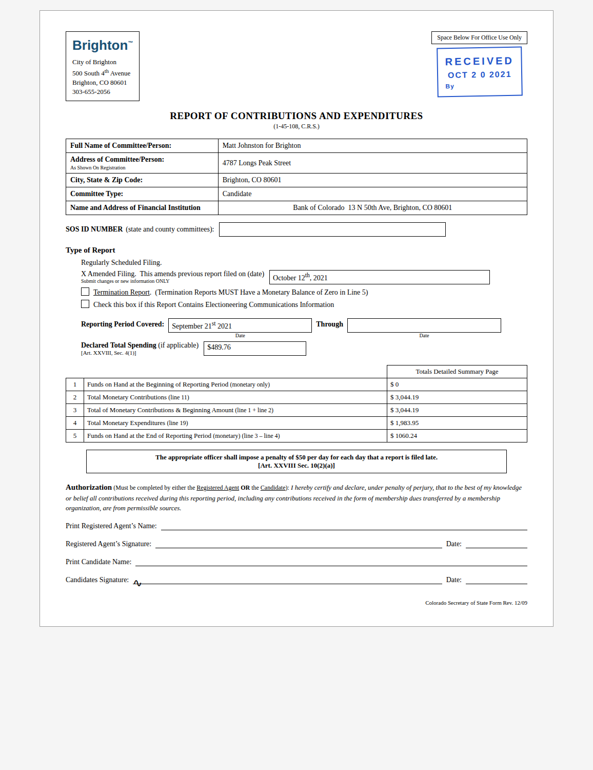Brighton™
City of Brighton
500 South 4th Avenue
Brighton, CO 80601
303-655-2056
Space Below For Office Use Only
RECEIVED
OCT 2 0 2021
By
REPORT OF CONTRIBUTIONS AND EXPENDITURES
(1-45-108, C.R.S.)
| Full Name of Committee/Person: | Matt Johnston for Brighton |
| Address of Committee/Person: As Shown On Registration | 4787 Longs Peak Street |
| City, State & Zip Code: | Brighton, CO 80601 |
| Committee Type: | Candidate |
| Name and Address of Financial Institution | Bank of Colorado 13 N 50th Ave, Brighton, CO 80601 |
SOS ID NUMBER(state and county committees):
Type of Report
Regularly Scheduled Filing.
X Amended Filing. This amends previous report filed on (date) Submit changes or new information ONLY
October 12th, 2021
Termination Report. (Termination Reports MUST Have a Monetary Balance of Zero in Line 5)
Check this box if this Report Contains Electioneering Communications Information
Reporting Period Covered:
September 21st 2021
Date
Through
Date
Declared Total Spending (if applicable) [Art. XXVIII, Sec. 4(1)]
$489.76
| | | Totals Detailed Summary Page |
| 1 | Funds on Hand at the Beginning of Reporting Period (monetary only) | $ 0 |
| 2 | Total Monetary Contributions (line 11) | $ 3,044.19 |
| 3 | Total of Monetary Contributions & Beginning Amount (line 1 + line 2) | $ 3,044.19 |
| 4 | Total Monetary Expenditures (line 19) | $ 1,983.95 |
| 5 | Funds on Hand at the End of Reporting Period (monetary) (line 3 – line 4) | $ 1060.24 |
The appropriate officer shall impose a penalty of $50 per day for each day that a report is filed late.
[Art. XXVIII Sec. 10(2)(a)]
Authorization (Must be completed by either the Registered Agent OR the Candidate): I hereby certify and declare, under penalty of perjury, that to the best of my knowledge or belief all contributions received during this reporting period, including any contributions received in the form of membership dues transferred by a membership organization, are from permissible sources.
Print Registered Agent’s Name:
Registered Agent’s Signature: Date:
Print Candidate Name:
Candidates Signature: ∿ Date:
Colorado Secretary of State Form Rev. 12/09